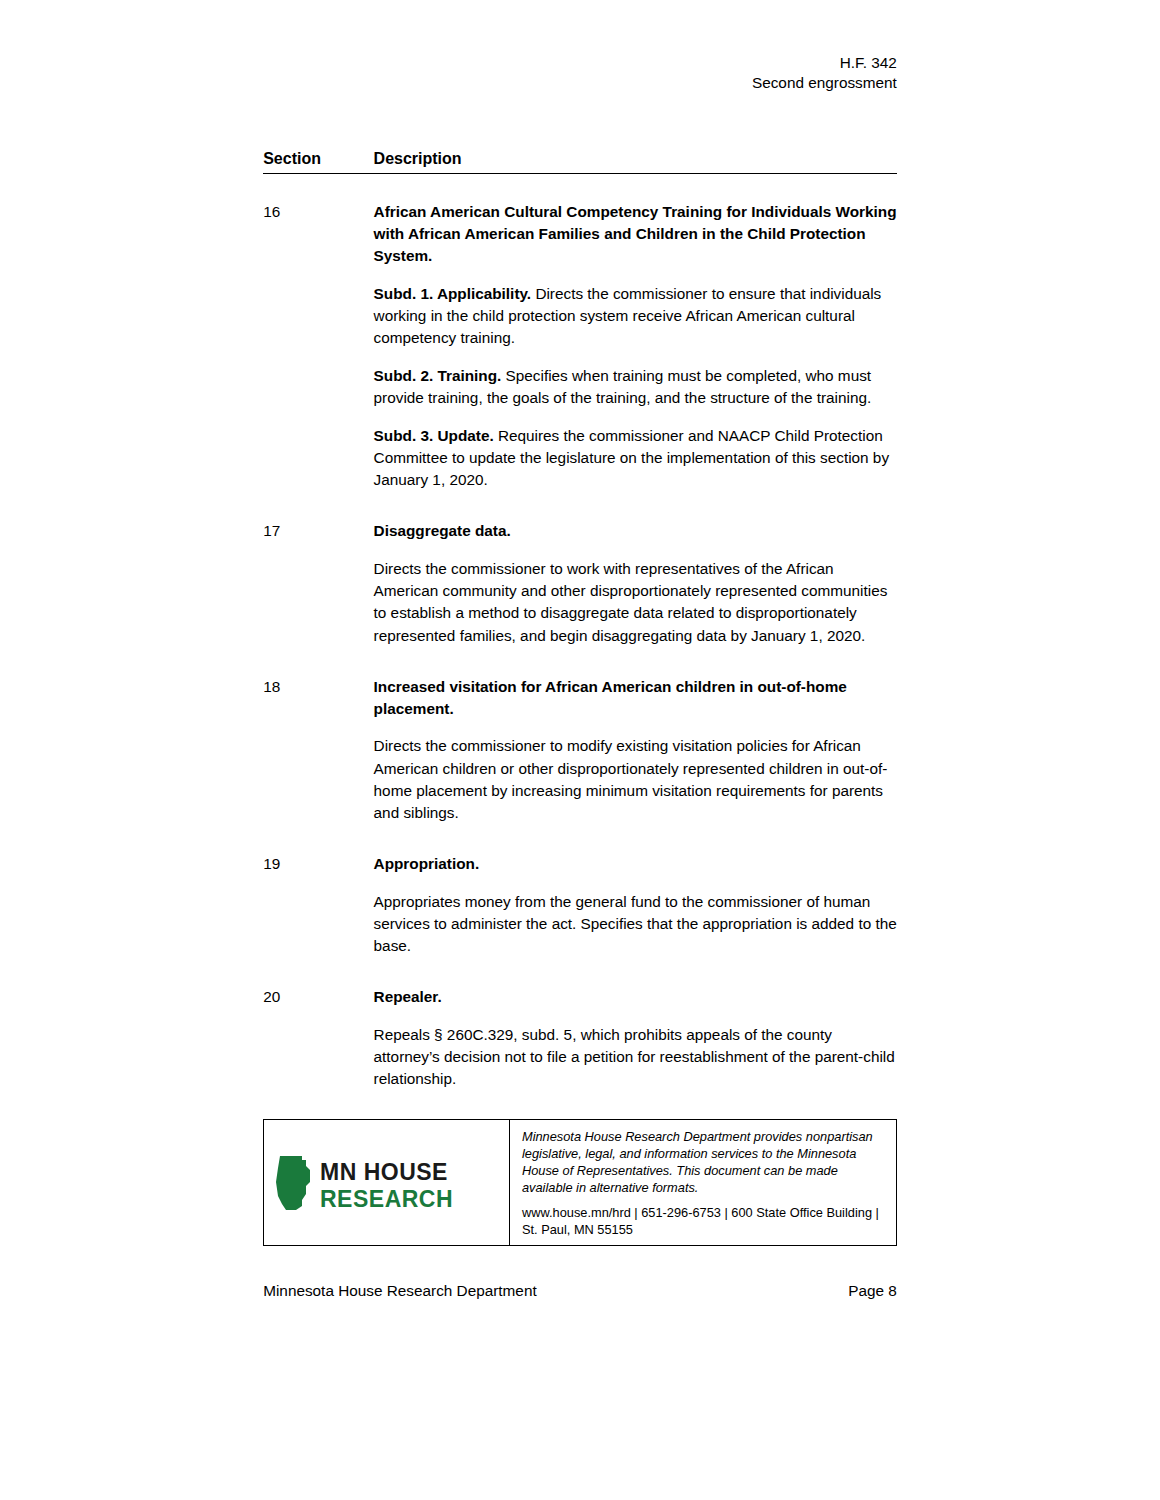H.F. 342
Second engrossment
Section
Description
16
African American Cultural Competency Training for Individuals Working with African American Families and Children in the Child Protection System.
Subd. 1. Applicability. Directs the commissioner to ensure that individuals working in the child protection system receive African American cultural competency training.
Subd. 2. Training. Specifies when training must be completed, who must provide training, the goals of the training, and the structure of the training.
Subd. 3. Update. Requires the commissioner and NAACP Child Protection Committee to update the legislature on the implementation of this section by January 1, 2020.
17
Disaggregate data.
Directs the commissioner to work with representatives of the African American community and other disproportionately represented communities to establish a method to disaggregate data related to disproportionately represented families, and begin disaggregating data by January 1, 2020.
18
Increased visitation for African American children in out-of-home placement.
Directs the commissioner to modify existing visitation policies for African American children or other disproportionately represented children in out-of-home placement by increasing minimum visitation requirements for parents and siblings.
19
Appropriation.
Appropriates money from the general fund to the commissioner of human services to administer the act. Specifies that the appropriation is added to the base.
20
Repealer.
Repeals § 260C.329, subd. 5, which prohibits appeals of the county attorney’s decision not to file a petition for reestablishment of the parent-child relationship.
MN HOUSE RESEARCH
Minnesota House Research Department provides nonpartisan legislative, legal, and information services to the Minnesota House of Representatives. This document can be made available in alternative formats.
www.house.mn/hrd | 651-296-6753 | 600 State Office Building | St. Paul, MN 55155
Minnesota House Research Department Page 8